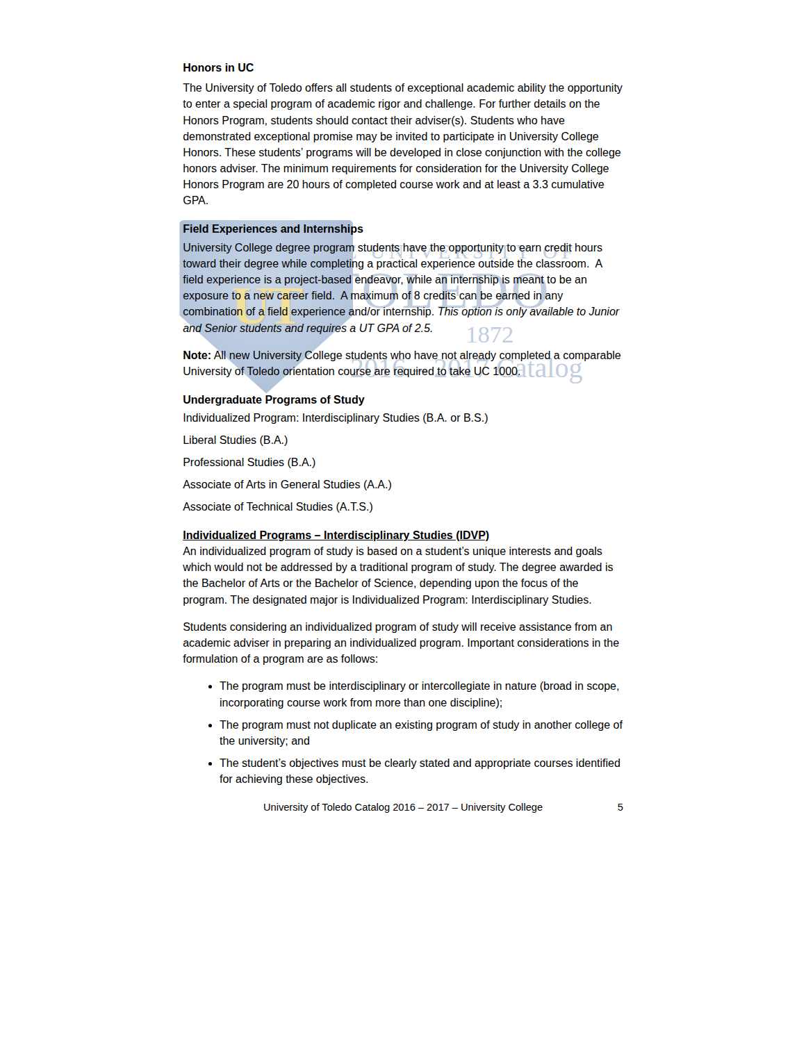UT
THE UNIVERSITY OF
TOLEDO
1872
2016 – 2017 Catalog
Honors in UC
The University of Toledo offers all students of exceptional academic ability the opportunity to enter a special program of academic rigor and challenge. For further details on the Honors Program, students should contact their adviser(s). Students who have demonstrated exceptional promise may be invited to participate in University College Honors. These students’ programs will be developed in close conjunction with the college honors adviser. The minimum requirements for consideration for the University College Honors Program are 20 hours of completed course work and at least a 3.3 cumulative GPA.
Field Experiences and Internships
University College degree program students have the opportunity to earn credit hours toward their degree while completing a practical experience outside the classroom. A field experience is a project-based endeavor, while an internship is meant to be an exposure to a new career field. A maximum of 8 credits can be earned in any combination of a field experience and/or internship. This option is only available to Junior and Senior students and requires a UT GPA of 2.5.
Note: All new University College students who have not already completed a comparable University of Toledo orientation course are required to take UC 1000.
Undergraduate Programs of Study
Individualized Program: Interdisciplinary Studies (B.A. or B.S.)
Liberal Studies (B.A.)
Professional Studies (B.A.)
Associate of Arts in General Studies (A.A.)
Associate of Technical Studies (A.T.S.)
Individualized Programs – Interdisciplinary Studies (IDVP)
An individualized program of study is based on a student’s unique interests and goals which would not be addressed by a traditional program of study. The degree awarded is the Bachelor of Arts or the Bachelor of Science, depending upon the focus of the program. The designated major is Individualized Program: Interdisciplinary Studies.
Students considering an individualized program of study will receive assistance from an academic adviser in preparing an individualized program. Important considerations in the formulation of a program are as follows:
The program must be interdisciplinary or intercollegiate in nature (broad in scope, incorporating course work from more than one discipline);
The program must not duplicate an existing program of study in another college of the university; and
The student’s objectives must be clearly stated and appropriate courses identified for achieving these objectives.
University of Toledo Catalog 2016 – 2017 – University College 5